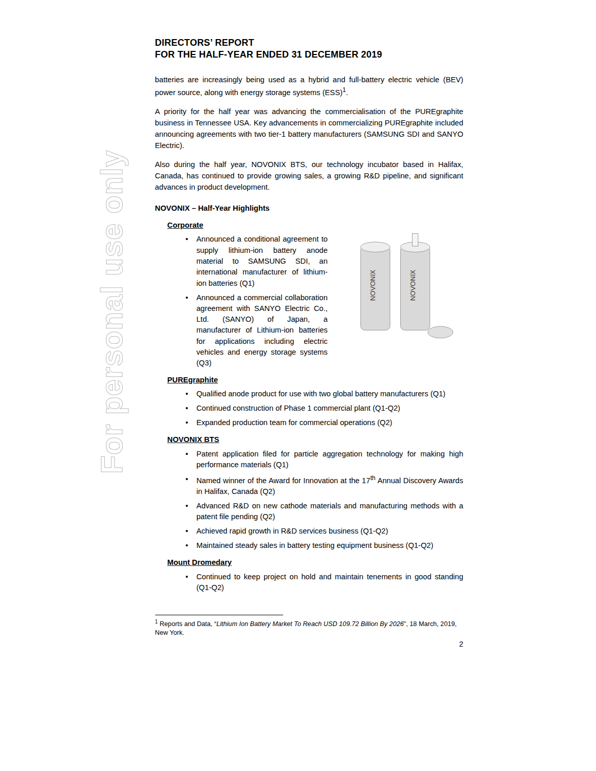For personal use only
DIRECTORS’ REPORT
FOR THE HALF-YEAR ENDED 31 DECEMBER 2019
batteries are increasingly being used as a hybrid and full-battery electric vehicle (BEV) power source, along with energy storage systems (ESS)1.
A priority for the half year was advancing the commercialisation of the PUREgraphite business in Tennessee USA. Key advancements in commercializing PUREgraphite included announcing agreements with two tier-1 battery manufacturers (SAMSUNG SDI and SANYO Electric).
Also during the half year, NOVONIX BTS, our technology incubator based in Halifax, Canada, has continued to provide growing sales, a growing R&D pipeline, and significant advances in product development.
NOVONIX – Half-Year Highlights
Corporate
Announced a conditional agreement to supply lithium-ion battery anode material to SAMSUNG SDI, an international manufacturer of lithium-ion batteries (Q1)
Announced a commercial collaboration agreement with SANYO Electric Co., Ltd. (SANYO) of Japan, a manufacturer of Lithium-ion batteries for applications including electric vehicles and energy storage systems (Q3)
PUREgraphite
Qualified anode product for use with two global battery manufacturers (Q1)
Continued construction of Phase 1 commercial plant (Q1-Q2)
Expanded production team for commercial operations (Q2)
NOVONIX BTS
Patent application filed for particle aggregation technology for making high performance materials (Q1)
Named winner of the Award for Innovation at the 17th Annual Discovery Awards in Halifax, Canada (Q2)
Advanced R&D on new cathode materials and manufacturing methods with a patent file pending (Q2)
Achieved rapid growth in R&D services business (Q1-Q2)
Maintained steady sales in battery testing equipment business (Q1-Q2)
Mount Dromedary
Continued to keep project on hold and maintain tenements in good standing (Q1-Q2)
1 Reports and Data, “Lithium Ion Battery Market To Reach USD 109.72 Billion By 2026", 18 March, 2019, New York.
2